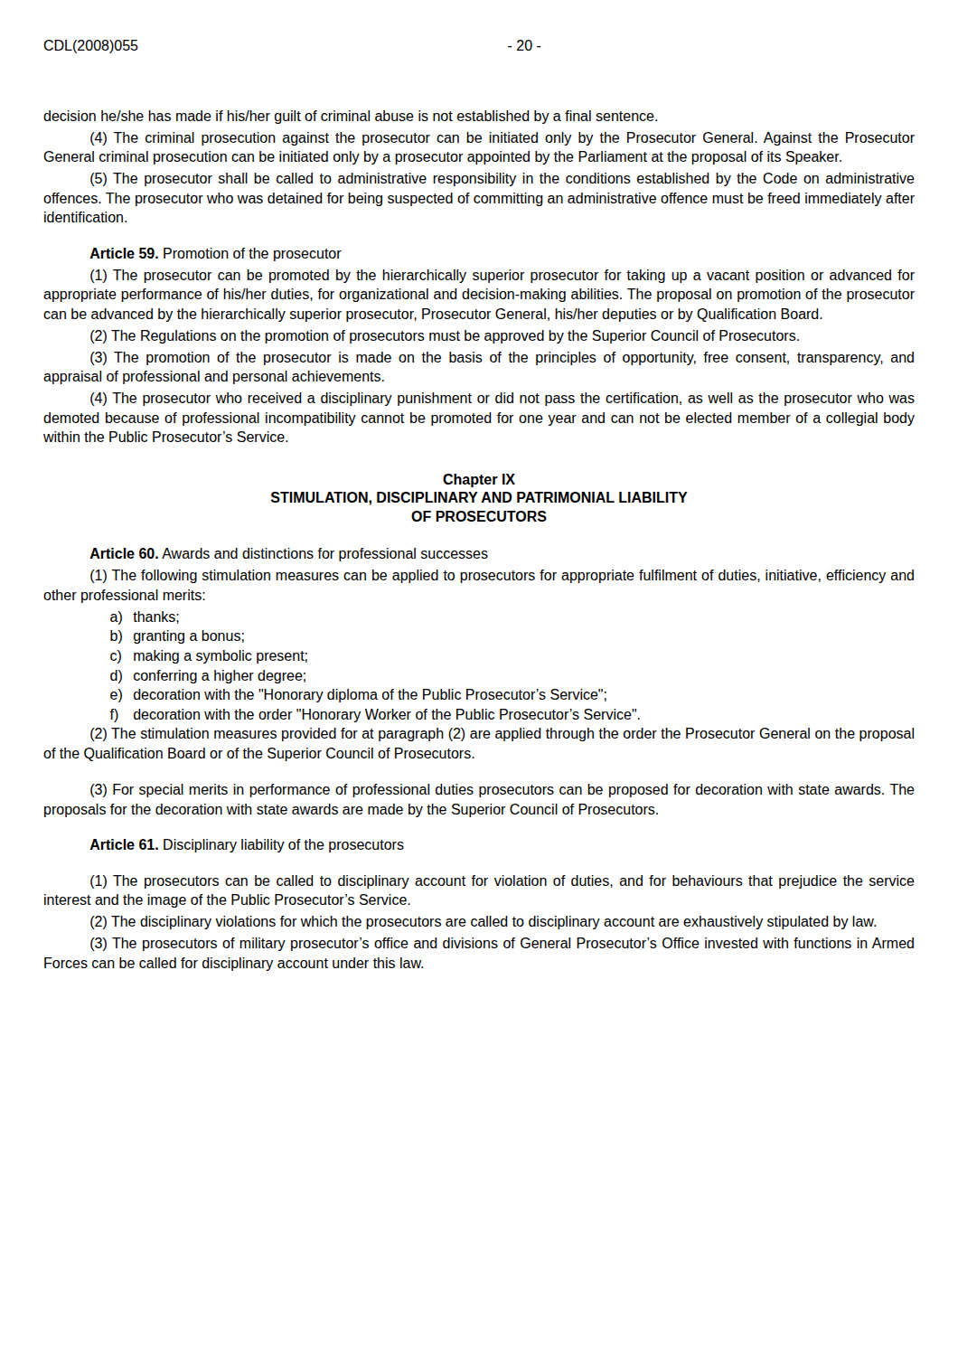CDL(2008)055 - 20 -
decision he/she has made if his/her guilt of criminal abuse is not established by a final sentence.
(4) The criminal prosecution against the prosecutor can be initiated only by the Prosecutor General. Against the Prosecutor General criminal prosecution can be initiated only by a prosecutor appointed by the Parliament at the proposal of its Speaker.
(5) The prosecutor shall be called to administrative responsibility in the conditions established by the Code on administrative offences. The prosecutor who was detained for being suspected of committing an administrative offence must be freed immediately after identification.
Article 59. Promotion of the prosecutor
(1) The prosecutor can be promoted by the hierarchically superior prosecutor for taking up a vacant position or advanced for appropriate performance of his/her duties, for organizational and decision-making abilities. The proposal on promotion of the prosecutor can be advanced by the hierarchically superior prosecutor, Prosecutor General, his/her deputies or by Qualification Board.
(2) The Regulations on the promotion of prosecutors must be approved by the Superior Council of Prosecutors.
(3) The promotion of the prosecutor is made on the basis of the principles of opportunity, free consent, transparency, and appraisal of professional and personal achievements.
(4) The prosecutor who received a disciplinary punishment or did not pass the certification, as well as the prosecutor who was demoted because of professional incompatibility cannot be promoted for one year and can not be elected member of a collegial body within the Public Prosecutor’s Service.
Chapter IX STIMULATION, DISCIPLINARY AND PATRIMONIAL LIABILITY
OF PROSECUTORS
Article 60. Awards and distinctions for professional successes
(1) The following stimulation measures can be applied to prosecutors for appropriate fulfilment of duties, initiative, efficiency and other professional merits:
a) thanks;
b) granting a bonus;
c) making a symbolic present;
d) conferring a higher degree;
e) decoration with the "Honorary diploma of the Public Prosecutor’s Service";
f) decoration with the order "Honorary Worker of the Public Prosecutor’s Service".
(2) The stimulation measures provided for at paragraph (2) are applied through the order the Prosecutor General on the proposal of the Qualification Board or of the Superior Council of Prosecutors.
(3) For special merits in performance of professional duties prosecutors can be proposed for decoration with state awards. The proposals for the decoration with state awards are made by the Superior Council of Prosecutors.
Article 61. Disciplinary liability of the prosecutors
(1) The prosecutors can be called to disciplinary account for violation of duties, and for behaviours that prejudice the service interest and the image of the Public Prosecutor’s Service.
(2) The disciplinary violations for which the prosecutors are called to disciplinary account are exhaustively stipulated by law.
(3) The prosecutors of military prosecutor’s office and divisions of General Prosecutor’s Office invested with functions in Armed Forces can be called for disciplinary account under this law.